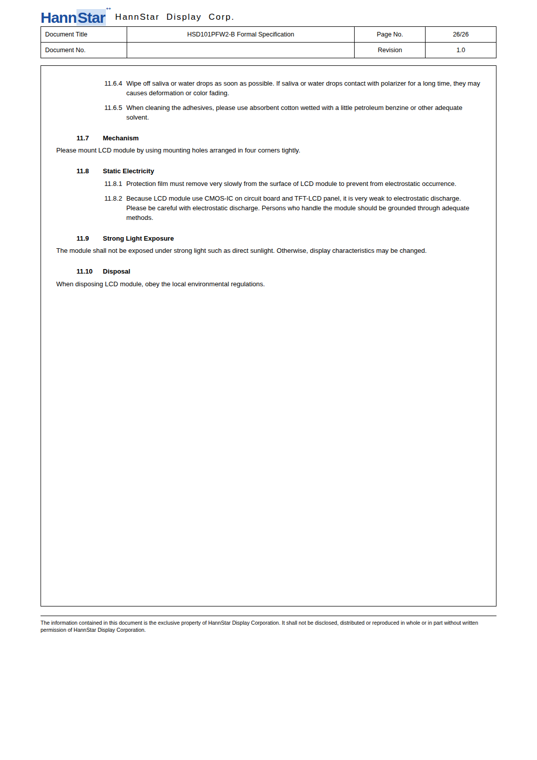⁺⁺Hann Star
HannStar Display Corp.
| Document Title | HSD101PFW2-B Formal Specification | Page No. | 26/26 |
| Document No. | | Revision | 1.0 |
11.6.4 Wipe off saliva or water drops as soon as possible. If saliva or water drops contact with polarizer for a long time, they may causes deformation or color fading.
11.6.5 When cleaning the adhesives, please use absorbent cotton wetted with a little petroleum benzine or other adequate solvent.
11.7 Mechanism
Please mount LCD module by using mounting holes arranged in four corners tightly.
11.8 Static Electricity
11.8.1 Protection film must remove very slowly from the surface of LCD module to prevent from electrostatic occurrence.
11.8.2 Because LCD module use CMOS-IC on circuit board and TFT-LCD panel, it is very weak to electrostatic discharge. Please be careful with electrostatic discharge. Persons who handle the module should be grounded through adequate methods.
11.9 Strong Light Exposure
The module shall not be exposed under strong light such as direct sunlight. Otherwise, display characteristics may be changed.
11.10 Disposal
When disposing LCD module, obey the local environmental regulations.
The information contained in this document is the exclusive property of HannStar Display Corporation. It shall not be disclosed, distributed or reproduced in whole or in part without written permission of HannStar Display Corporation.